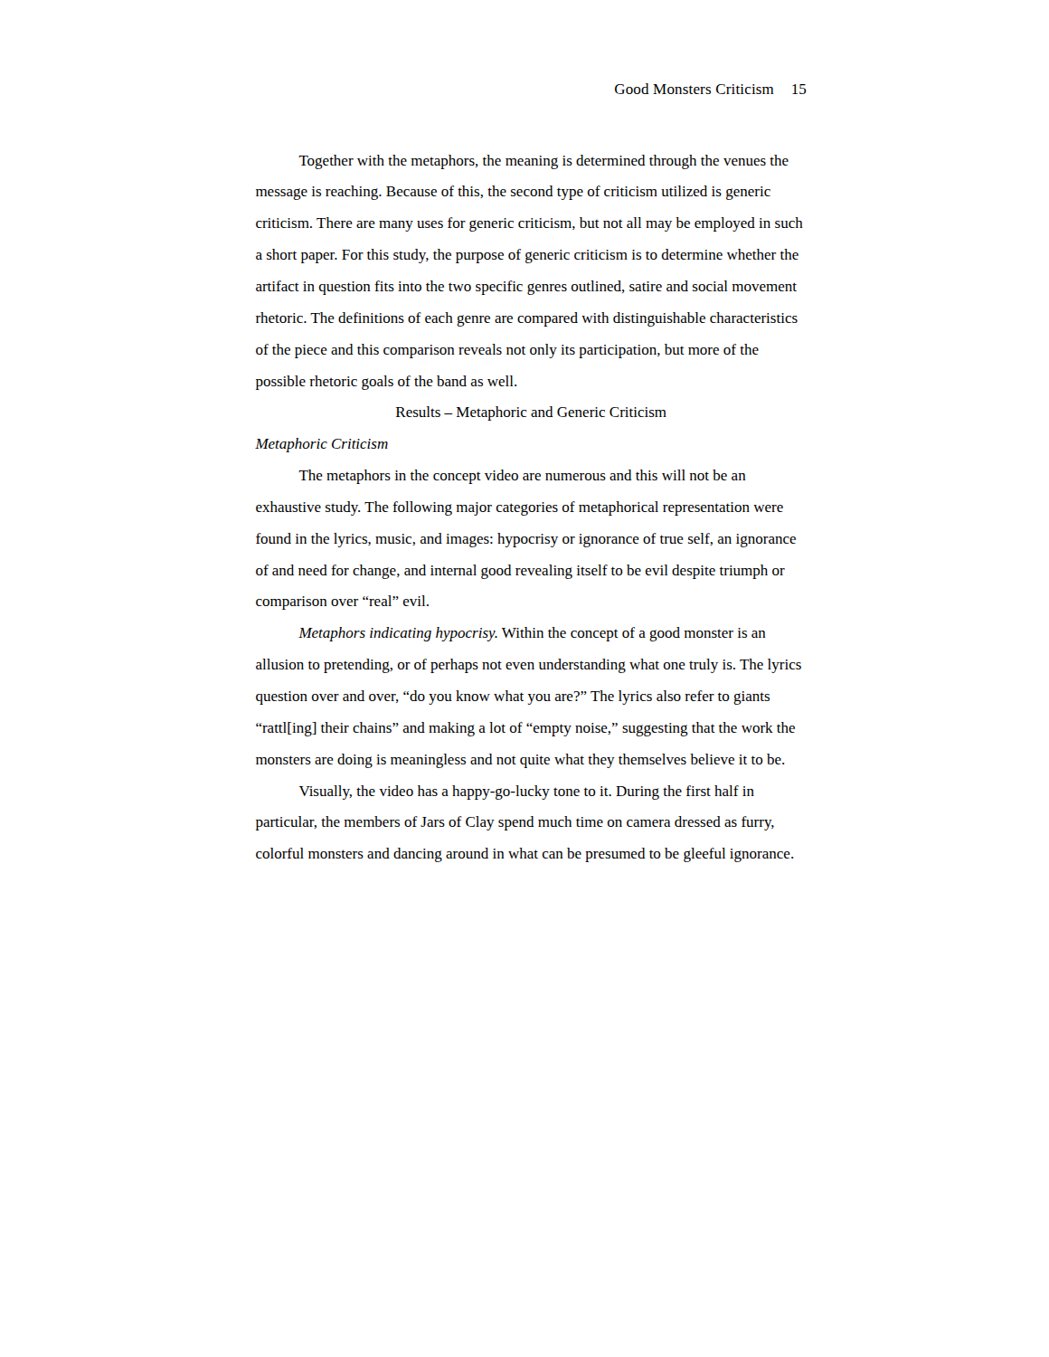Good Monsters Criticism15
Together with the metaphors, the meaning is determined through the venues the message is reaching. Because of this, the second type of criticism utilized is generic criticism. There are many uses for generic criticism, but not all may be employed in such a short paper. For this study, the purpose of generic criticism is to determine whether the artifact in question fits into the two specific genres outlined, satire and social movement rhetoric. The definitions of each genre are compared with distinguishable characteristics of the piece and this comparison reveals not only its participation, but more of the possible rhetoric goals of the band as well.
Results – Metaphoric and Generic Criticism
Metaphoric Criticism
The metaphors in the concept video are numerous and this will not be an exhaustive study. The following major categories of metaphorical representation were found in the lyrics, music, and images: hypocrisy or ignorance of true self, an ignorance of and need for change, and internal good revealing itself to be evil despite triumph or comparison over “real” evil.
Metaphors indicating hypocrisy. Within the concept of a good monster is an allusion to pretending, or of perhaps not even understanding what one truly is. The lyrics question over and over, “do you know what you are?” The lyrics also refer to giants “rattl[ing] their chains” and making a lot of “empty noise,” suggesting that the work the monsters are doing is meaningless and not quite what they themselves believe it to be.
Visually, the video has a happy-go-lucky tone to it. During the first half in particular, the members of Jars of Clay spend much time on camera dressed as furry, colorful monsters and dancing around in what can be presumed to be gleeful ignorance.